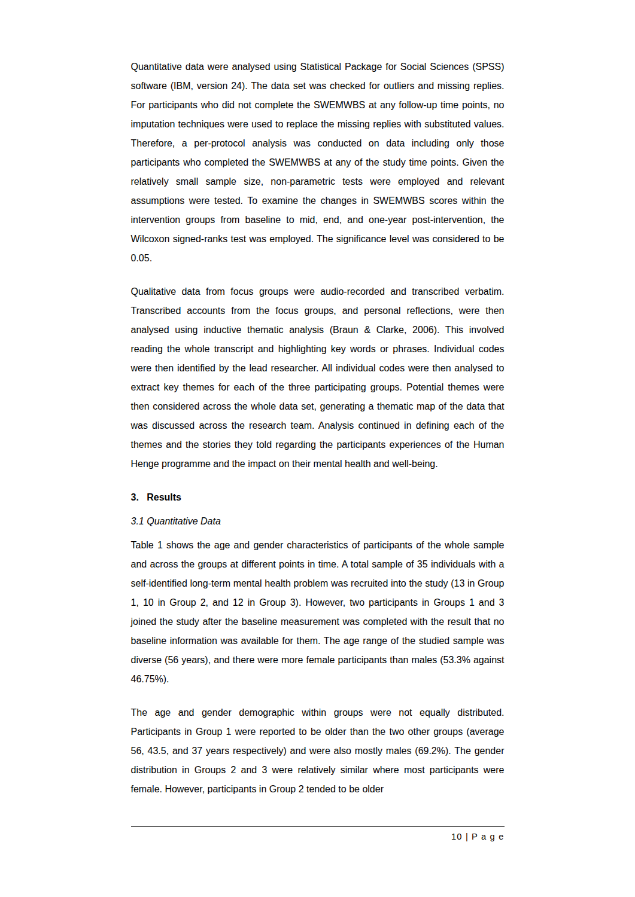Quantitative data were analysed using Statistical Package for Social Sciences (SPSS) software (IBM, version 24). The data set was checked for outliers and missing replies. For participants who did not complete the SWEMWBS at any follow-up time points, no imputation techniques were used to replace the missing replies with substituted values. Therefore, a per-protocol analysis was conducted on data including only those participants who completed the SWEMWBS at any of the study time points. Given the relatively small sample size, non-parametric tests were employed and relevant assumptions were tested. To examine the changes in SWEMWBS scores within the intervention groups from baseline to mid, end, and one-year post-intervention, the Wilcoxon signed-ranks test was employed. The significance level was considered to be 0.05.
Qualitative data from focus groups were audio-recorded and transcribed verbatim. Transcribed accounts from the focus groups, and personal reflections, were then analysed using inductive thematic analysis (Braun & Clarke, 2006). This involved reading the whole transcript and highlighting key words or phrases. Individual codes were then identified by the lead researcher. All individual codes were then analysed to extract key themes for each of the three participating groups. Potential themes were then considered across the whole data set, generating a thematic map of the data that was discussed across the research team. Analysis continued in defining each of the themes and the stories they told regarding the participants experiences of the Human Henge programme and the impact on their mental health and well-being.
3. Results
3.1 Quantitative Data
Table 1 shows the age and gender characteristics of participants of the whole sample and across the groups at different points in time. A total sample of 35 individuals with a self-identified long-term mental health problem was recruited into the study (13 in Group 1, 10 in Group 2, and 12 in Group 3). However, two participants in Groups 1 and 3 joined the study after the baseline measurement was completed with the result that no baseline information was available for them. The age range of the studied sample was diverse (56 years), and there were more female participants than males (53.3% against 46.75%).
The age and gender demographic within groups were not equally distributed. Participants in Group 1 were reported to be older than the two other groups (average 56, 43.5, and 37 years respectively) and were also mostly males (69.2%). The gender distribution in Groups 2 and 3 were relatively similar where most participants were female. However, participants in Group 2 tended to be older
10 | P a g e